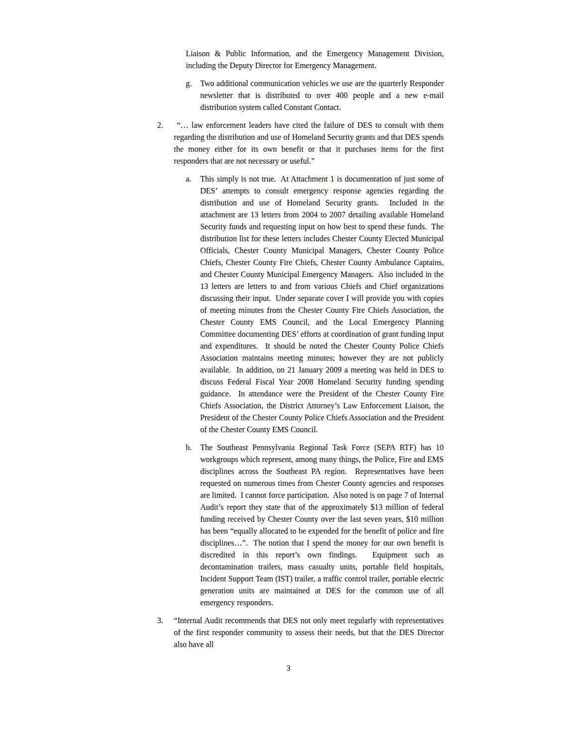Liaison & Public Information, and the Emergency Management Division, including the Deputy Director for Emergency Management.
g. Two additional communication vehicles we use are the quarterly Responder newsletter that is distributed to over 400 people and a new e-mail distribution system called Constant Contact.
2. “… law enforcement leaders have cited the failure of DES to consult with them regarding the distribution and use of Homeland Security grants and that DES spends the money either for its own benefit or that it purchases items for the first responders that are not necessary or useful.”
a. This simply is not true. At Attachment 1 is documentation of just some of DES’ attempts to consult emergency response agencies regarding the distribution and use of Homeland Security grants. Included in the attachment are 13 letters from 2004 to 2007 detailing available Homeland Security funds and requesting input on how best to spend these funds. The distribution list for these letters includes Chester County Elected Municipal Officials, Chester County Municipal Managers, Chester County Police Chiefs, Chester County Fire Chiefs, Chester County Ambulance Captains, and Chester County Municipal Emergency Managers. Also included in the 13 letters are letters to and from various Chiefs and Chief organizations discussing their input. Under separate cover I will provide you with copies of meeting minutes from the Chester County Fire Chiefs Association, the Chester County EMS Council, and the Local Emergency Planning Committee documenting DES’ efforts at coordination of grant funding input and expenditures. It should be noted the Chester County Police Chiefs Association maintains meeting minutes; however they are not publicly available. In addition, on 21 January 2009 a meeting was held in DES to discuss Federal Fiscal Year 2008 Homeland Security funding spending guidance. In attendance were the President of the Chester County Fire Chiefs Association, the District Attorney’s Law Enforcement Liaison, the President of the Chester County Police Chiefs Association and the President of the Chester County EMS Council.
b. The Southeast Pennsylvania Regional Task Force (SEPA RTF) has 10 workgroups which represent, among many things, the Police, Fire and EMS disciplines across the Southeast PA region. Representatives have been requested on numerous times from Chester County agencies and responses are limited. I cannot force participation. Also noted is on page 7 of Internal Audit’s report they state that of the approximately $13 million of federal funding received by Chester County over the last seven years, $10 million has been “equally allocated to be expended for the benefit of police and fire disciplines…”. The notion that I spend the money for our own benefit is discredited in this report’s own findings. Equipment such as decontamination trailers, mass casualty units, portable field hospitals, Incident Support Team (IST) trailer, a traffic control trailer, portable electric generation units are maintained at DES for the common use of all emergency responders.
3. “Internal Audit recommends that DES not only meet regularly with representatives of the first responder community to assess their needs, but that the DES Director also have all
3